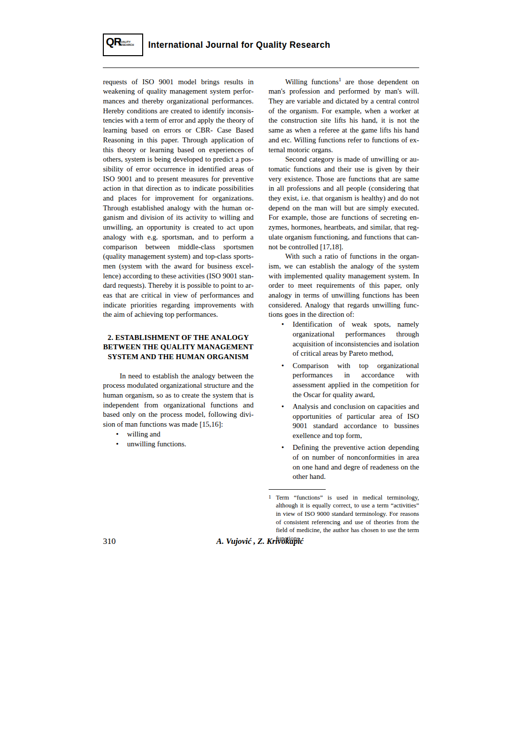QR QUALITY
RESEARCH
International Journal for Quality Research
requests of ISO 9001 model brings results in weakening of quality management system performances and thereby organizational performances. Hereby conditions are created to identify inconsistencies with a term of error and apply the theory of learning based on errors or CBR- Case Based Reasoning in this paper. Through application of this theory or learning based on experiences of others, system is being developed to predict a possibility of error occurrence in identified areas of ISO 9001 and to present measures for preventive action in that direction as to indicate possibilities and places for improvement for organizations. Through established analogy with the human organism and division of its activity to willing and unwilling, an opportunity is created to act upon analogy with e.g. sportsman, and to perform a comparison between middle-class sportsmen (quality management system) and top-class sportsmen (system with the award for business excellence) according to these activities (ISO 9001 standard requests). Thereby it is possible to point to areas that are critical in view of performances and indicate priorities regarding improvements with the aim of achieving top performances.
2. Establishment of the analogy between the quality management system and the human organism
In need to establish the analogy between the process modulated organizational structure and the human organism, so as to create the system that is independent from organizational functions and based only on the process model, following division of man functions was made [15,16]:
willing and
unwilling functions.
Willing functions1 are those dependent on man's profession and performed by man's will. They are variable and dictated by a central control of the organism. For example, when a worker at the construction site lifts his hand, it is not the same as when a referee at the game lifts his hand and etc. Willing functions refer to functions of external motoric organs.
Second category is made of unwilling or automatic functions and their use is given by their very existence. Those are functions that are same in all professions and all people (considering that they exist, i.e. that organism is healthy) and do not depend on the man will but are simply executed. For example, those are functions of secreting enzymes, hormones, heartbeats, and similar, that regulate organism functioning, and functions that cannot be controlled [17,18].
With such a ratio of functions in the organism, we can establish the analogy of the system with implemented quality management system. In order to meet requirements of this paper, only analogy in terms of unwilling functions has been considered. Analogy that regards unwilling functions goes in the direction of:
Identification of weak spots, namely organizational performances through acquisition of inconsistencies and isolation of critical areas by Pareto method,
Comparison with top organizational performances in accordance with assessment applied in the competition for the Oscar for quality award,
Analysis and conclusion on capacities and opportunities of particular area of ISO 9001 standard accordance to bussines exellence and top form,
Defining the preventive action depending of on number of nonconformities in area on one hand and degre of readeness on the other hand.
1 Term “functions” is used in medical terminology, although it is equally correct, to use a term “activities” in view of ISO 9000 standard terminology. For reasons of consistent referencing and use of theories from the field of medicine, the author has chosen to use the term functions.
310 A. Vujović , Z. Krivokapić